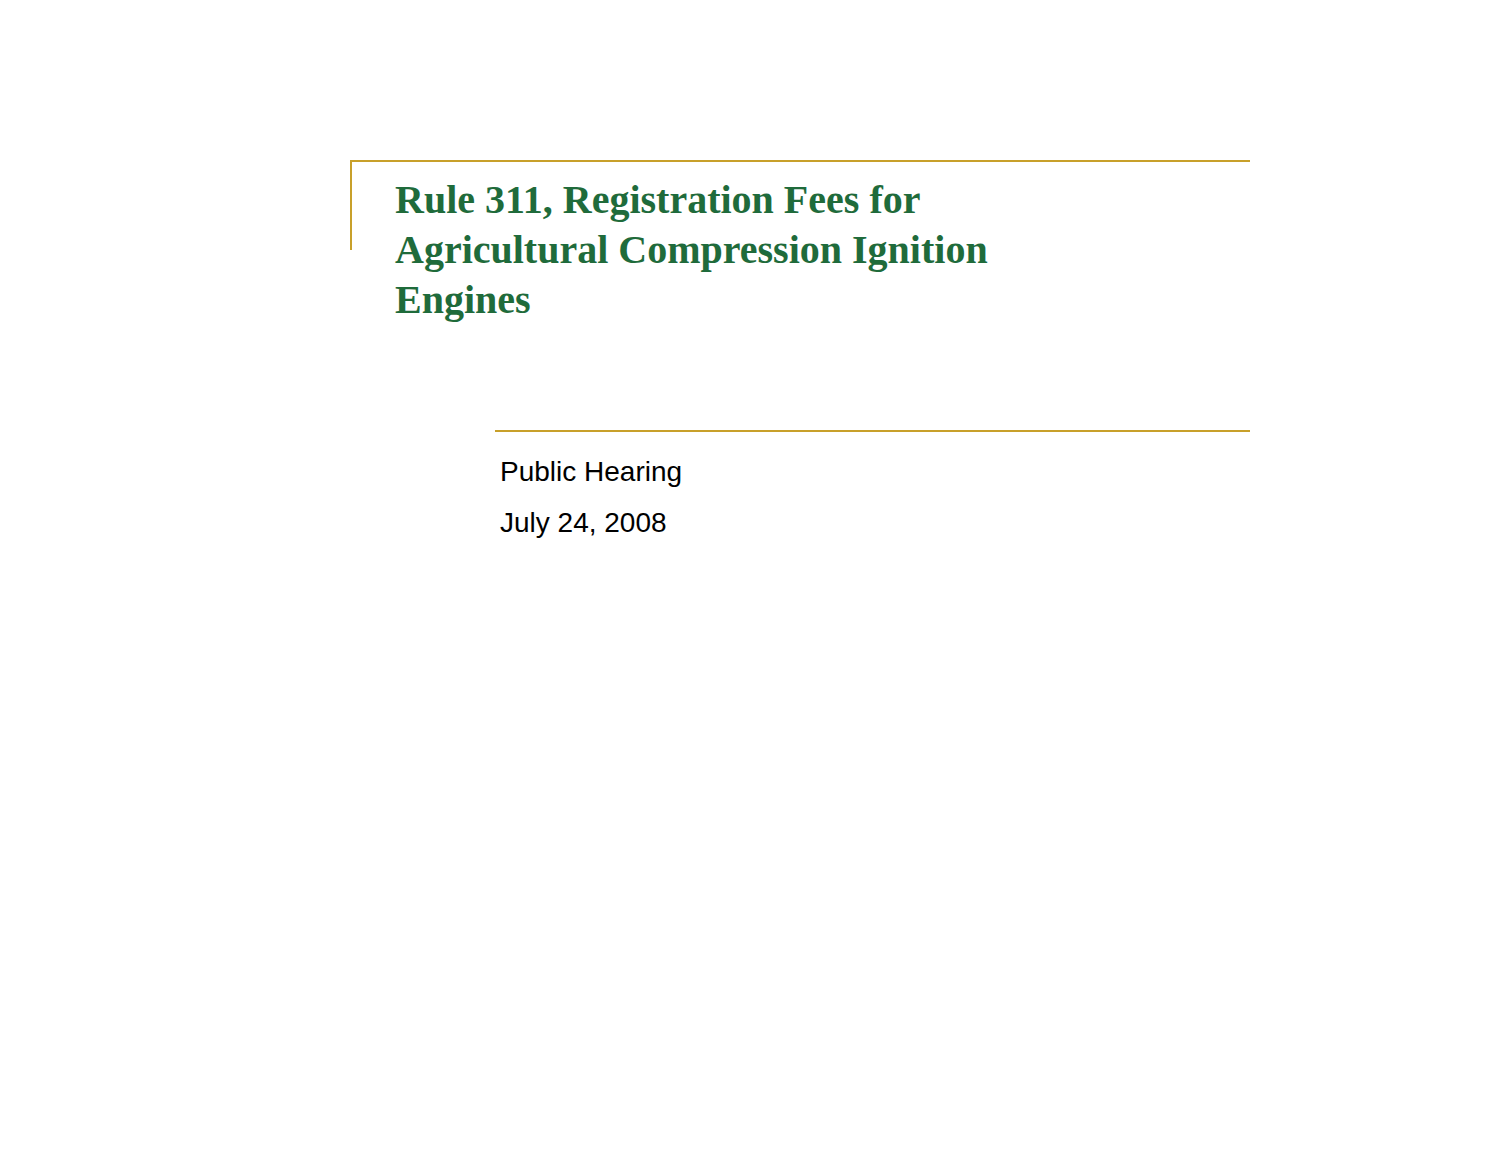Rule 311, Registration Fees for Agricultural Compression Ignition Engines
Public Hearing
July 24, 2008